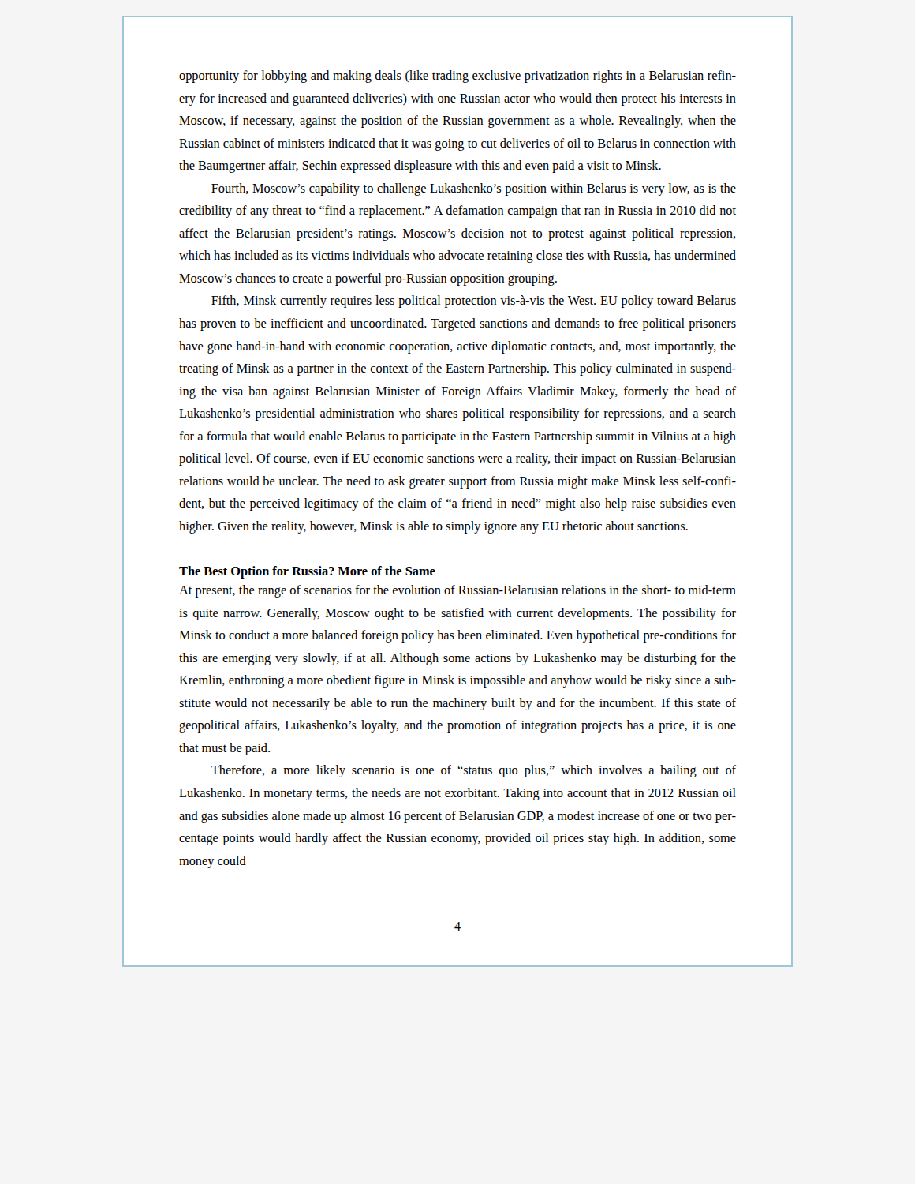opportunity for lobbying and making deals (like trading exclusive privatization rights in a Belarusian refinery for increased and guaranteed deliveries) with one Russian actor who would then protect his interests in Moscow, if necessary, against the position of the Russian government as a whole. Revealingly, when the Russian cabinet of ministers indicated that it was going to cut deliveries of oil to Belarus in connection with the Baumgertner affair, Sechin expressed displeasure with this and even paid a visit to Minsk.
Fourth, Moscow’s capability to challenge Lukashenko’s position within Belarus is very low, as is the credibility of any threat to “find a replacement.” A defamation campaign that ran in Russia in 2010 did not affect the Belarusian president’s ratings. Moscow’s decision not to protest against political repression, which has included as its victims individuals who advocate retaining close ties with Russia, has undermined Moscow’s chances to create a powerful pro-Russian opposition grouping.
Fifth, Minsk currently requires less political protection vis-à-vis the West. EU policy toward Belarus has proven to be inefficient and uncoordinated. Targeted sanctions and demands to free political prisoners have gone hand-in-hand with economic cooperation, active diplomatic contacts, and, most importantly, the treating of Minsk as a partner in the context of the Eastern Partnership. This policy culminated in suspending the visa ban against Belarusian Minister of Foreign Affairs Vladimir Makey, formerly the head of Lukashenko’s presidential administration who shares political responsibility for repressions, and a search for a formula that would enable Belarus to participate in the Eastern Partnership summit in Vilnius at a high political level. Of course, even if EU economic sanctions were a reality, their impact on Russian-Belarusian relations would be unclear. The need to ask greater support from Russia might make Minsk less self-confident, but the perceived legitimacy of the claim of “a friend in need” might also help raise subsidies even higher. Given the reality, however, Minsk is able to simply ignore any EU rhetoric about sanctions.
The Best Option for Russia? More of the Same
At present, the range of scenarios for the evolution of Russian-Belarusian relations in the short- to mid-term is quite narrow. Generally, Moscow ought to be satisfied with current developments. The possibility for Minsk to conduct a more balanced foreign policy has been eliminated. Even hypothetical pre-conditions for this are emerging very slowly, if at all. Although some actions by Lukashenko may be disturbing for the Kremlin, enthroning a more obedient figure in Minsk is impossible and anyhow would be risky since a substitute would not necessarily be able to run the machinery built by and for the incumbent. If this state of geopolitical affairs, Lukashenko’s loyalty, and the promotion of integration projects has a price, it is one that must be paid.
Therefore, a more likely scenario is one of “status quo plus,” which involves a bailing out of Lukashenko. In monetary terms, the needs are not exorbitant. Taking into account that in 2012 Russian oil and gas subsidies alone made up almost 16 percent of Belarusian GDP, a modest increase of one or two percentage points would hardly affect the Russian economy, provided oil prices stay high. In addition, some money could
4